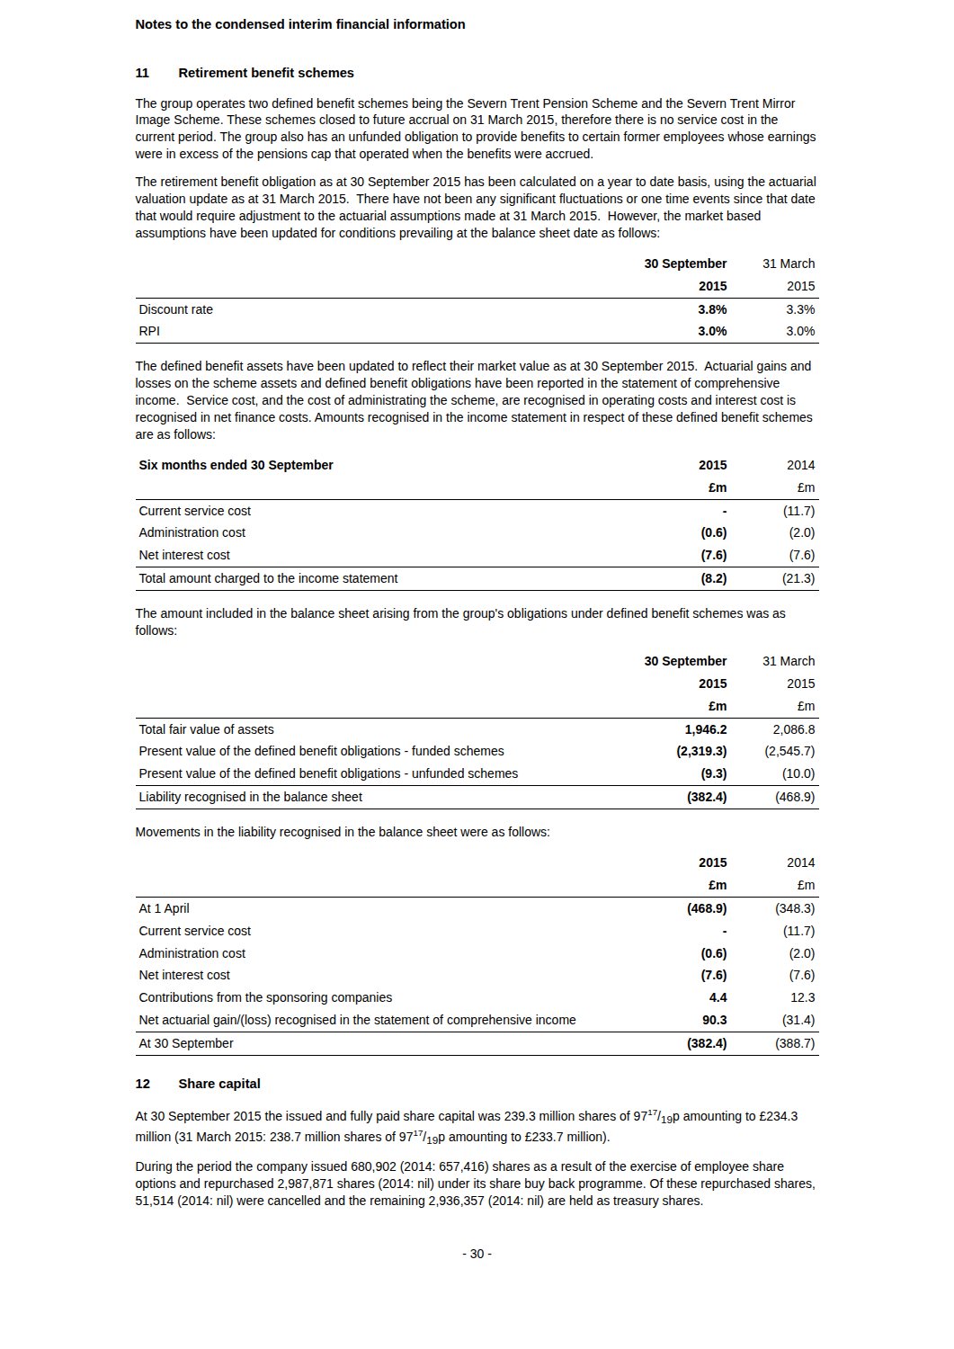Notes to the condensed interim financial information
11 Retirement benefit schemes
The group operates two defined benefit schemes being the Severn Trent Pension Scheme and the Severn Trent Mirror Image Scheme. These schemes closed to future accrual on 31 March 2015, therefore there is no service cost in the current period. The group also has an unfunded obligation to provide benefits to certain former employees whose earnings were in excess of the pensions cap that operated when the benefits were accrued.
The retirement benefit obligation as at 30 September 2015 has been calculated on a year to date basis, using the actuarial valuation update as at 31 March 2015. There have not been any significant fluctuations or one time events since that date that would require adjustment to the actuarial assumptions made at 31 March 2015. However, the market based assumptions have been updated for conditions prevailing at the balance sheet date as follows:
| | 30 September | 31 March |
| | 2015 | 2015 |
| Discount rate | 3.8% | 3.3% |
| RPI | 3.0% | 3.0% |
The defined benefit assets have been updated to reflect their market value as at 30 September 2015. Actuarial gains and losses on the scheme assets and defined benefit obligations have been reported in the statement of comprehensive income. Service cost, and the cost of administrating the scheme, are recognised in operating costs and interest cost is recognised in net finance costs. Amounts recognised in the income statement in respect of these defined benefit schemes are as follows:
| Six months ended 30 September | 2015 | 2014 |
| | £m | £m |
| Current service cost | - | (11.7) |
| Administration cost | (0.6) | (2.0) |
| Net interest cost | (7.6) | (7.6) |
| Total amount charged to the income statement | (8.2) | (21.3) |
The amount included in the balance sheet arising from the group's obligations under defined benefit schemes was as follows:
| | 30 September | 31 March |
| | 2015 | 2015 |
| | £m | £m |
| Total fair value of assets | 1,946.2 | 2,086.8 |
| Present value of the defined benefit obligations - funded schemes | (2,319.3) | (2,545.7) |
| Present value of the defined benefit obligations - unfunded schemes | (9.3) | (10.0) |
| Liability recognised in the balance sheet | (382.4) | (468.9) |
Movements in the liability recognised in the balance sheet were as follows:
| | 2015 | 2014 |
| | £m | £m |
| At 1 April | (468.9) | (348.3) |
| Current service cost | - | (11.7) |
| Administration cost | (0.6) | (2.0) |
| Net interest cost | (7.6) | (7.6) |
| Contributions from the sponsoring companies | 4.4 | 12.3 |
| Net actuarial gain/(loss) recognised in the statement of comprehensive income | 90.3 | (31.4) |
| At 30 September | (382.4) | (388.7) |
12 Share capital
At 30 September 2015 the issued and fully paid share capital was 239.3 million shares of 9717/19p amounting to £234.3 million (31 March 2015: 238.7 million shares of 9717/19p amounting to £233.7 million).
During the period the company issued 680,902 (2014: 657,416) shares as a result of the exercise of employee share options and repurchased 2,987,871 shares (2014: nil) under its share buy back programme. Of these repurchased shares, 51,514 (2014: nil) were cancelled and the remaining 2,936,357 (2014: nil) are held as treasury shares.
- 30 -